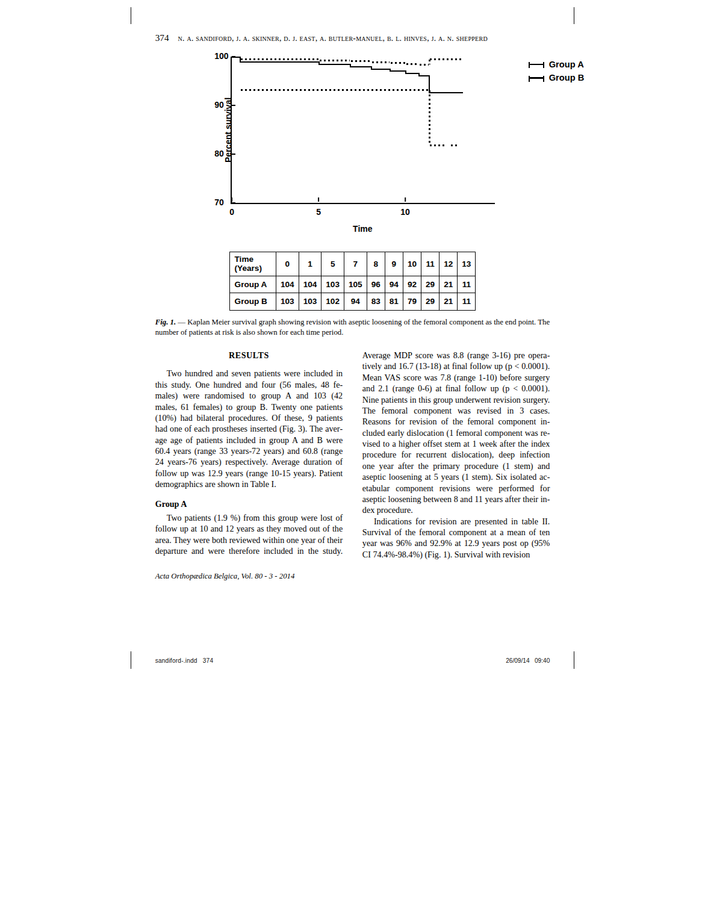374 n. a. sandiford, j. a. skinner, d. j. east, a. butler-manuel, b. l. hinves, j. a. n. shepperd
Percent survival 100 90 80 70 0 5 10
Group A
Group B
Time
| Time (Years) | 0 | 1 | 5 | 7 | 8 | 9 | 10 | 11 | 12 | 13 |
| Group A | 104 | 104 | 103 | 105 | 96 | 94 | 92 | 29 | 21 | 11 |
| Group B | 103 | 103 | 102 | 94 | 83 | 81 | 79 | 29 | 21 | 11 |
Fig. 1. — Kaplan Meier survival graph showing revision with aseptic loosening of the femoral component as the end point. The number of patients at risk is also shown for each time period.
RESULTS
Two hundred and seven patients were included in this study. One hundred and four (56 males, 48 females) were randomised to group A and 103 (42 males, 61 females) to group B. Twenty one patients (10%) had bilateral procedures. Of these, 9 patients had one of each prostheses inserted (Fig. 3). The average age of patients included in group A and B were 60.4 years (range 33 years-72 years) and 60.8 (range 24 years-76 years) respectively. Average duration of follow up was 12.9 years (range 10-15 years). Patient demographics are shown in Table I.
Group A
Two patients (1.9 %) from this group were lost of follow up at 10 and 12 years as they moved out of the area. They were both reviewed within one year of their departure and were therefore included in the study. Average MDP score was 8.8 (range 3-16) pre operatively and 16.7 (13-18) at final follow up (p < 0.0001). Mean VAS score was 7.8 (range 1-10) before surgery and 2.1 (range 0-6) at final follow up (p < 0.0001). Nine patients in this group underwent revision surgery. The femoral component was revised in 3 cases. Reasons for revision of the femoral component included early dislocation (1 femoral component was revised to a higher offset stem at 1 week after the index procedure for recurrent dislocation), deep infection one year after the primary procedure (1 stem) and aseptic loosening at 5 years (1 stem). Six isolated acetabular component revisions were performed for aseptic loosening between 8 and 11 years after their index procedure.
Indications for revision are presented in table II. Survival of the femoral component at a mean of ten year was 96% and 92.9% at 12.9 years post op (95% CI 74.4%-98.4%) (Fig. 1). Survival with revision
Acta Orthopædica Belgica, Vol. 80 - 3 - 2014
sandiford-.indd 374 26/09/14 09:40